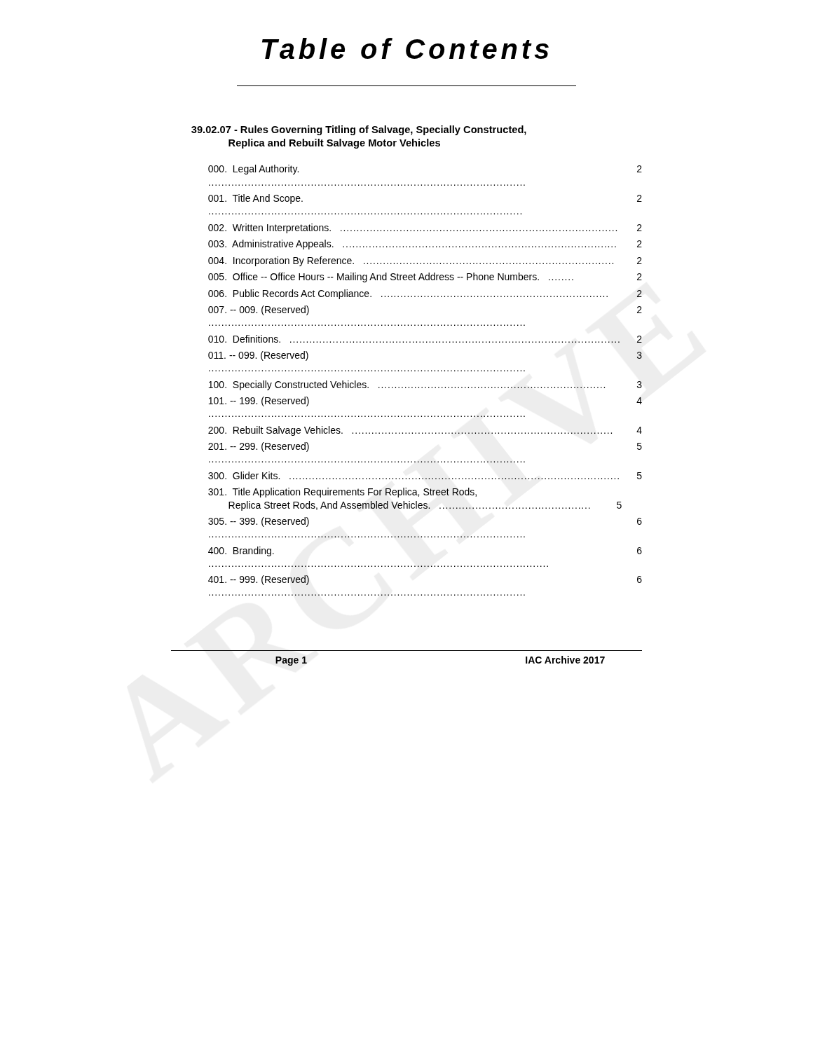ARCHIVE
Table of Contents
39.02.07 - Rules Governing Titling of Salvage, Specially Constructed, Replica and Rebuilt Salvage Motor Vehicles
000. Legal Authority. ................................................................................................ 2
001. Title And Scope. ............................................................................................... 2
002. Written Interpretations. .................................................................................... 2
003. Administrative Appeals. ................................................................................... 2
004. Incorporation By Reference. ............................................................................ 2
005. Office -- Office Hours -- Mailing And Street Address -- Phone Numbers. ........ 2
006. Public Records Act Compliance. ..................................................................... 2
007. -- 009. (Reserved) ................................................................................................ 2
010. Definitions. .................................................................................................... 2
011. -- 099. (Reserved) ................................................................................................ 3
100. Specially Constructed Vehicles. ..................................................................... 3
101. -- 199. (Reserved) ................................................................................................ 4
200. Rebuilt Salvage Vehicles. ............................................................................... 4
201. -- 299. (Reserved) ................................................................................................ 5
300. Glider Kits. .................................................................................................... 5
301. Title Application Requirements For Replica, Street Rods, Replica Street Rods, And Assembled Vehicles. .............................................. 5
305. -- 399. (Reserved) ................................................................................................ 6
400. Branding. ....................................................................................................... 6
401. -- 999. (Reserved) ................................................................................................ 6
Page 1 IAC Archive 2017